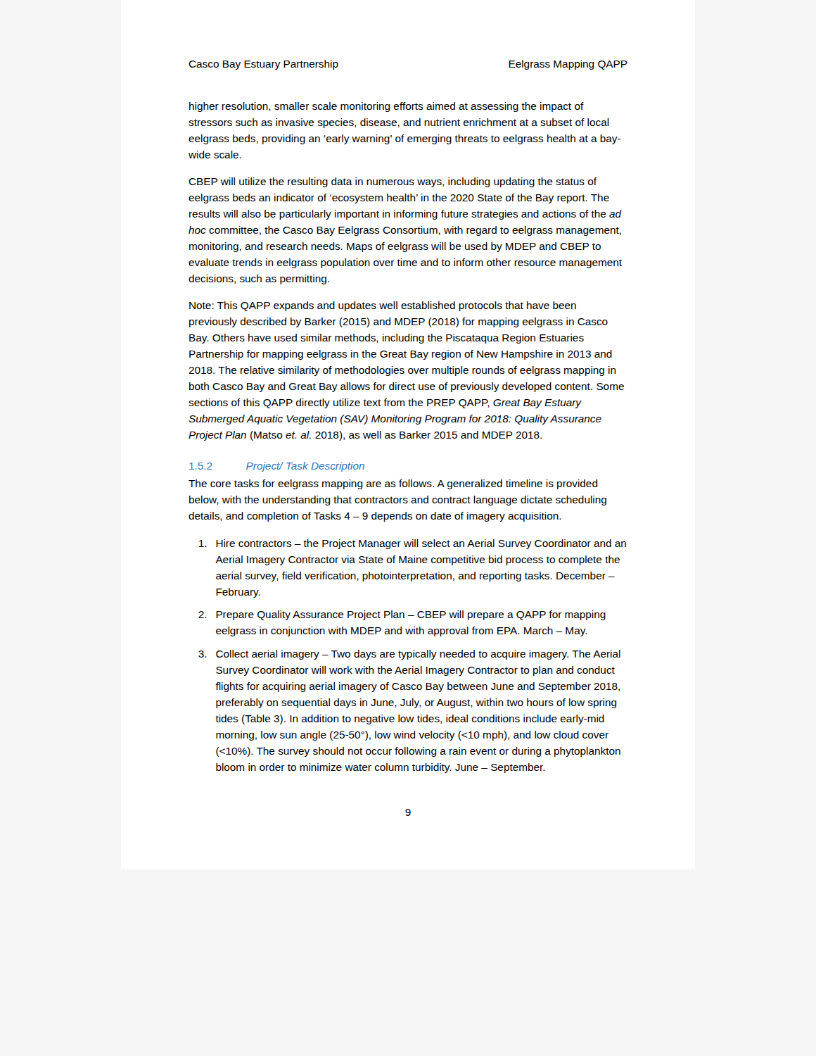Casco Bay Estuary Partnership Eelgrass Mapping QAPP
higher resolution, smaller scale monitoring efforts aimed at assessing the impact of stressors such as invasive species, disease, and nutrient enrichment at a subset of local eelgrass beds, providing an ‘early warning’ of emerging threats to eelgrass health at a bay-wide scale.
CBEP will utilize the resulting data in numerous ways, including updating the status of eelgrass beds an indicator of ‘ecosystem health’ in the 2020 State of the Bay report. The results will also be particularly important in informing future strategies and actions of the ad hoc committee, the Casco Bay Eelgrass Consortium, with regard to eelgrass management, monitoring, and research needs. Maps of eelgrass will be used by MDEP and CBEP to evaluate trends in eelgrass population over time and to inform other resource management decisions, such as permitting.
Note: This QAPP expands and updates well established protocols that have been previously described by Barker (2015) and MDEP (2018) for mapping eelgrass in Casco Bay. Others have used similar methods, including the Piscataqua Region Estuaries Partnership for mapping eelgrass in the Great Bay region of New Hampshire in 2013 and 2018. The relative similarity of methodologies over multiple rounds of eelgrass mapping in both Casco Bay and Great Bay allows for direct use of previously developed content. Some sections of this QAPP directly utilize text from the PREP QAPP, Great Bay Estuary Submerged Aquatic Vegetation (SAV) Monitoring Program for 2018: Quality Assurance Project Plan (Matso et. al. 2018), as well as Barker 2015 and MDEP 2018.
1.5.2 Project/ Task Description
The core tasks for eelgrass mapping are as follows. A generalized timeline is provided below, with the understanding that contractors and contract language dictate scheduling details, and completion of Tasks 4 – 9 depends on date of imagery acquisition.
Hire contractors – the Project Manager will select an Aerial Survey Coordinator and an Aerial Imagery Contractor via State of Maine competitive bid process to complete the aerial survey, field verification, photointerpretation, and reporting tasks. December – February.
Prepare Quality Assurance Project Plan – CBEP will prepare a QAPP for mapping eelgrass in conjunction with MDEP and with approval from EPA. March – May.
Collect aerial imagery – Two days are typically needed to acquire imagery. The Aerial Survey Coordinator will work with the Aerial Imagery Contractor to plan and conduct flights for acquiring aerial imagery of Casco Bay between June and September 2018, preferably on sequential days in June, July, or August, within two hours of low spring tides (Table 3). In addition to negative low tides, ideal conditions include early-mid morning, low sun angle (25-50°), low wind velocity (<10 mph), and low cloud cover (<10%). The survey should not occur following a rain event or during a phytoplankton bloom in order to minimize water column turbidity. June – September.
9